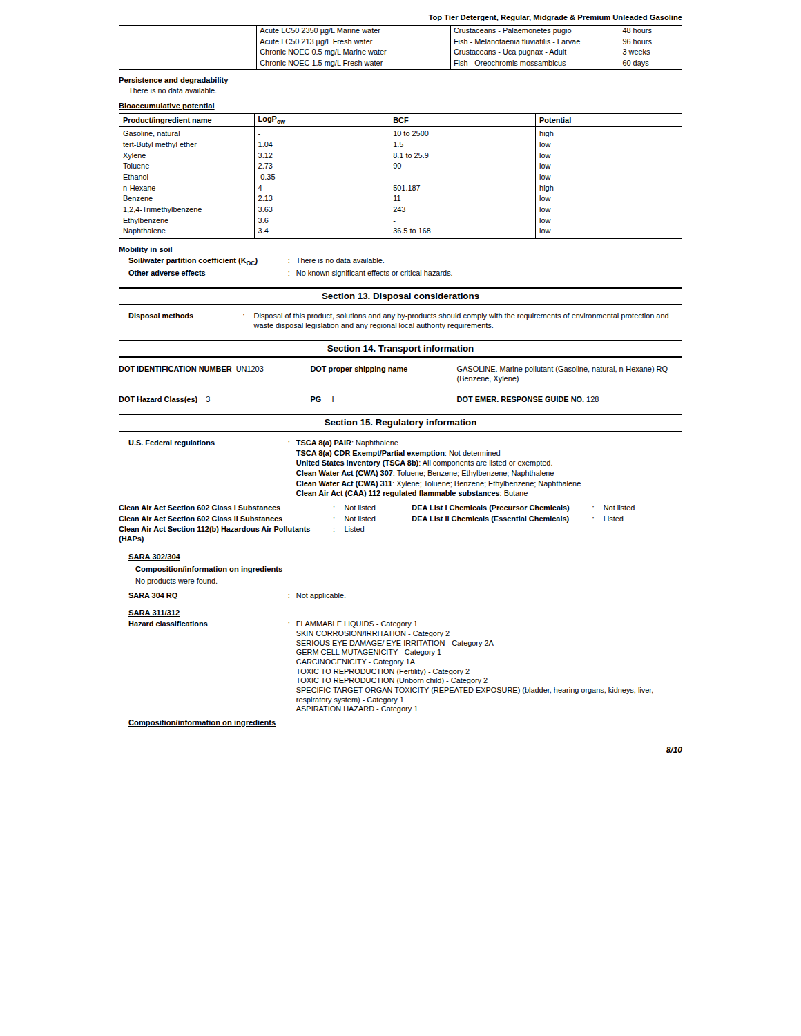Top Tier Detergent, Regular, Midgrade & Premium Unleaded Gasoline
| | Acute LC50 2350 µg/L Marine water | Crustaceans - Palaemonetes pugio | 48 hours |
| | Acute LC50 213 µg/L Fresh water | Fish - Melanotaenia fluviatilis - Larvae | 96 hours |
| | Chronic NOEC 0.5 mg/L Marine water | Crustaceans - Uca pugnax - Adult | 3 weeks |
| | Chronic NOEC 1.5 mg/L Fresh water | Fish - Oreochromis mossambicus | 60 days |
Persistence and degradability
There is no data available.
Bioaccumulative potential
| Product/ingredient name | LogP ow | BCF | Potential |
| --- | --- | --- | --- |
| Gasoline, natural | - | 10 to 2500 | high |
| tert-Butyl methyl ether | 1.04 | 1.5 | low |
| Xylene | 3.12 | 8.1 to 25.9 | low |
| Toluene | 2.73 | 90 | low |
| Ethanol | -0.35 | - | low |
| n-Hexane | 4 | 501.187 | high |
| Benzene | 2.13 | 11 | low |
| 1,2,4-Trimethylbenzene | 3.63 | 243 | low |
| Ethylbenzene | 3.6 | - | low |
| Naphthalene | 3.4 | 36.5 to 168 | low |
Mobility in soil
| Soil/water partition coefficient (K OC ) | : | There is no data available. |
| Other adverse effects | : | No known significant effects or critical hazards. |
Section 13. Disposal considerations
| Disposal methods | : | Disposal of this product, solutions and any by-products should comply with the requirements of environmental protection and waste disposal legislation and any regional local authority requirements. |
Section 14. Transport information
| DOT IDENTIFICATION NUMBER UN1203 | DOT proper shipping name | GASOLINE. Marine pollutant (Gasoline, natural, n-Hexane) RQ (Benzene, Xylene) |
| DOT Hazard Class(es) 3 | PG I | DOT EMER. RESPONSE GUIDE NO. 128 |
Section 15. Regulatory information
| U.S. Federal regulations | : | TSCA 8(a) PAIR : Naphthalene TSCA 8(a) CDR Exempt/Partial exemption : Not determined United States inventory (TSCA 8b) : All components are listed or exempted. Clean Water Act (CWA) 307 : Toluene; Benzene; Ethylbenzene; Naphthalene Clean Water Act (CWA) 311 : Xylene; Toluene; Benzene; Ethylbenzene; Naphthalene Clean Air Act (CAA) 112 regulated flammable substances : Butane |
| Clean Air Act Section 602 Class I Substances | : | Not listed | DEA List I Chemicals (Precursor Chemicals) | : | Not listed |
| Clean Air Act Section 602 Class II Substances | : | Not listed | DEA List II Chemicals (Essential Chemicals) | : | Listed |
| Clean Air Act Section 112(b) Hazardous Air Pollutants (HAPs) | : | Listed | | | |
SARA 302/304
Composition/information on ingredients
No products were found.
| SARA 304 RQ | : | Not applicable. |
SARA 311/312
| Hazard classifications | : | FLAMMABLE LIQUIDS - Category 1 SKIN CORROSION/IRRITATION - Category 2 SERIOUS EYE DAMAGE/ EYE IRRITATION - Category 2A GERM CELL MUTAGENICITY - Category 1 CARCINOGENICITY - Category 1A TOXIC TO REPRODUCTION (Fertility) - Category 2 TOXIC TO REPRODUCTION (Unborn child) - Category 2 SPECIFIC TARGET ORGAN TOXICITY (REPEATED EXPOSURE) (bladder, hearing organs, kidneys, liver, respiratory system) - Category 1 ASPIRATION HAZARD - Category 1 |
Composition/information on ingredients
8/10